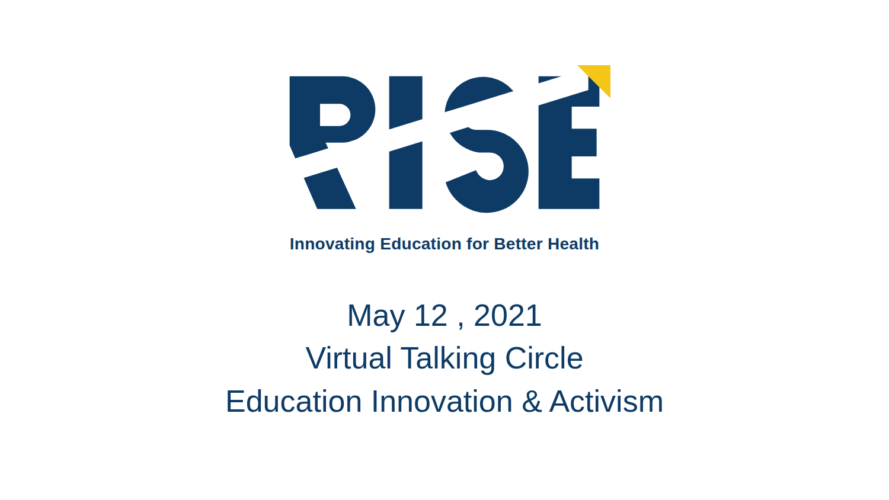RISE logo
Innovating Education for Better Health
May 12 , 2021
Virtual Talking Circle
Education Innovation & Activism